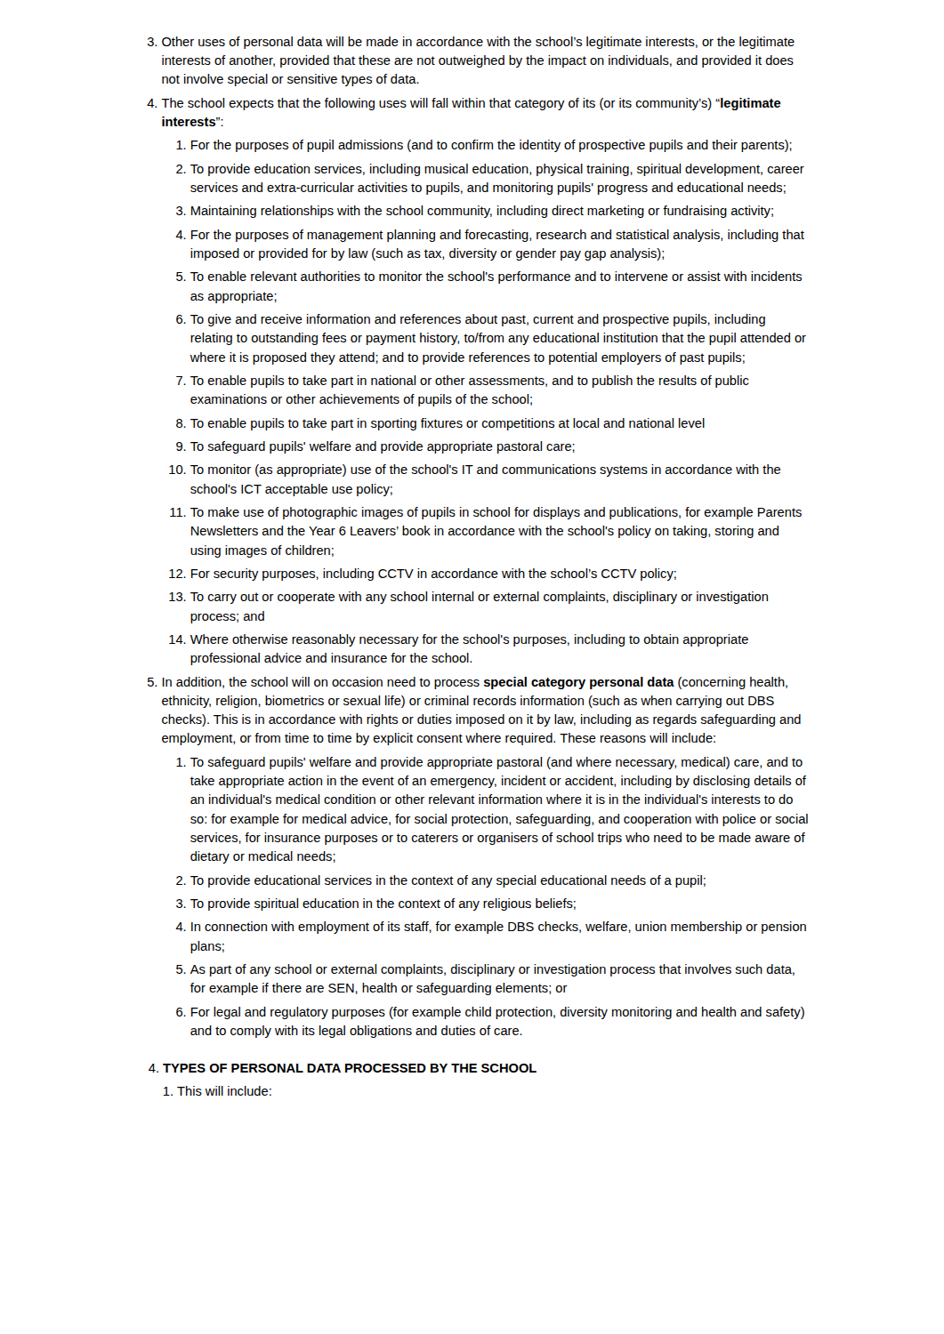Other uses of personal data will be made in accordance with the school’s legitimate interests, or the legitimate interests of another, provided that these are not outweighed by the impact on individuals, and provided it does not involve special or sensitive types of data.
The school expects that the following uses will fall within that category of its (or its community’s) “legitimate interests”:
For the purposes of pupil admissions (and to confirm the identity of prospective pupils and their parents);
To provide education services, including musical education, physical training, spiritual development, career services and extra-curricular activities to pupils, and monitoring pupils' progress and educational needs;
Maintaining relationships with the school community, including direct marketing or fundraising activity;
For the purposes of management planning and forecasting, research and statistical analysis, including that imposed or provided for by law (such as tax, diversity or gender pay gap analysis);
To enable relevant authorities to monitor the school's performance and to intervene or assist with incidents as appropriate;
To give and receive information and references about past, current and prospective pupils, including relating to outstanding fees or payment history, to/from any educational institution that the pupil attended or where it is proposed they attend; and to provide references to potential employers of past pupils;
To enable pupils to take part in national or other assessments, and to publish the results of public examinations or other achievements of pupils of the school;
To enable pupils to take part in sporting fixtures or competitions at local and national level
To safeguard pupils' welfare and provide appropriate pastoral care;
To monitor (as appropriate) use of the school's IT and communications systems in accordance with the school's ICT acceptable use policy;
To make use of photographic images of pupils in school for displays and publications, for example Parents Newsletters and the Year 6 Leavers’ book in accordance with the school's policy on taking, storing and using images of children;
For security purposes, including CCTV in accordance with the school’s CCTV policy;
To carry out or cooperate with any school internal or external complaints, disciplinary or investigation process; and
Where otherwise reasonably necessary for the school's purposes, including to obtain appropriate professional advice and insurance for the school.
In addition, the school will on occasion need to process special category personal data (concerning health, ethnicity, religion, biometrics or sexual life) or criminal records information (such as when carrying out DBS checks). This is in accordance with rights or duties imposed on it by law, including as regards safeguarding and employment, or from time to time by explicit consent where required. These reasons will include:
To safeguard pupils' welfare and provide appropriate pastoral (and where necessary, medical) care, and to take appropriate action in the event of an emergency, incident or accident, including by disclosing details of an individual's medical condition or other relevant information where it is in the individual's interests to do so: for example for medical advice, for social protection, safeguarding, and cooperation with police or social services, for insurance purposes or to caterers or organisers of school trips who need to be made aware of dietary or medical needs;
To provide educational services in the context of any special educational needs of a pupil;
To provide spiritual education in the context of any religious beliefs;
In connection with employment of its staff, for example DBS checks, welfare, union membership or pension plans;
As part of any school or external complaints, disciplinary or investigation process that involves such data, for example if there are SEN, health or safeguarding elements; or
For legal and regulatory purposes (for example child protection, diversity monitoring and health and safety) and to comply with its legal obligations and duties of care.
4. TYPES OF PERSONAL DATA PROCESSED BY THE SCHOOL
This will include: